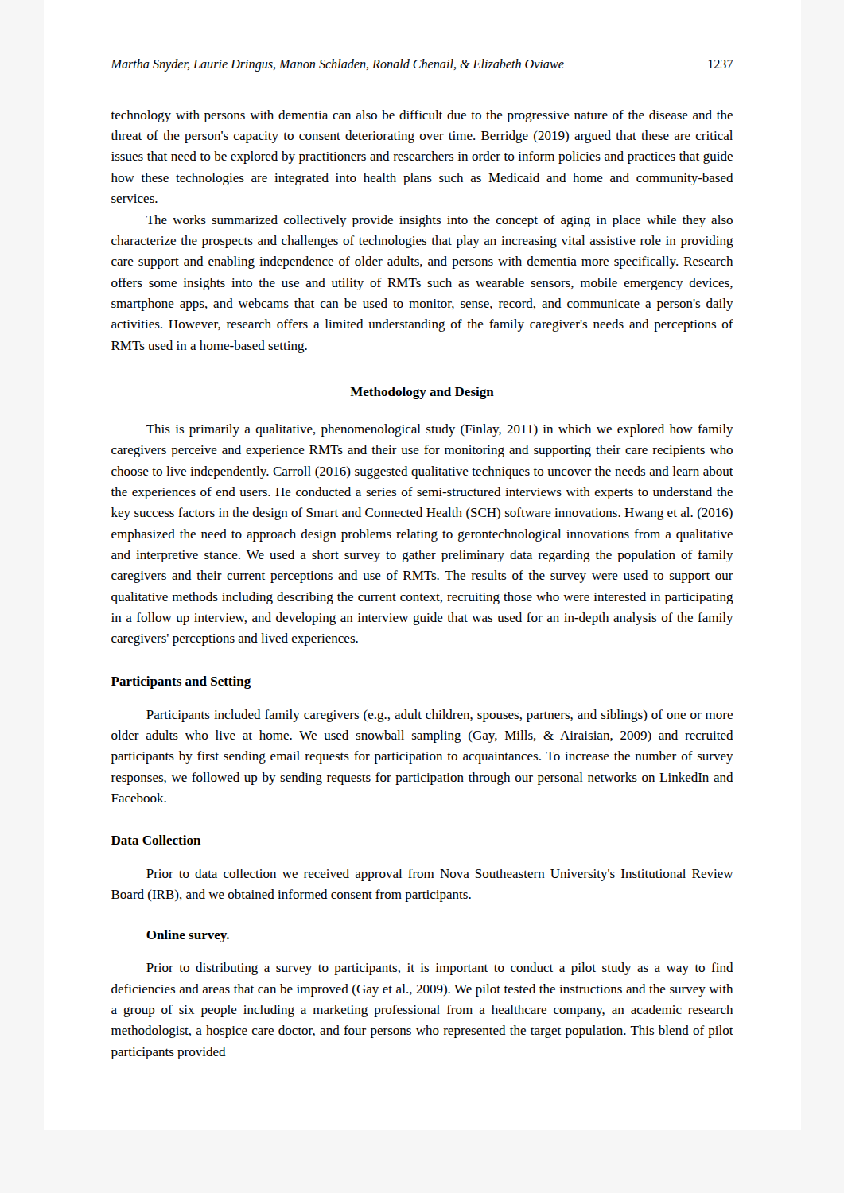Martha Snyder, Laurie Dringus, Manon Schladen, Ronald Chenail, & Elizabeth Oviawe 1237
technology with persons with dementia can also be difficult due to the progressive nature of the disease and the threat of the person's capacity to consent deteriorating over time. Berridge (2019) argued that these are critical issues that need to be explored by practitioners and researchers in order to inform policies and practices that guide how these technologies are integrated into health plans such as Medicaid and home and community-based services.
The works summarized collectively provide insights into the concept of aging in place while they also characterize the prospects and challenges of technologies that play an increasing vital assistive role in providing care support and enabling independence of older adults, and persons with dementia more specifically. Research offers some insights into the use and utility of RMTs such as wearable sensors, mobile emergency devices, smartphone apps, and webcams that can be used to monitor, sense, record, and communicate a person's daily activities. However, research offers a limited understanding of the family caregiver's needs and perceptions of RMTs used in a home-based setting.
Methodology and Design
This is primarily a qualitative, phenomenological study (Finlay, 2011) in which we explored how family caregivers perceive and experience RMTs and their use for monitoring and supporting their care recipients who choose to live independently. Carroll (2016) suggested qualitative techniques to uncover the needs and learn about the experiences of end users. He conducted a series of semi-structured interviews with experts to understand the key success factors in the design of Smart and Connected Health (SCH) software innovations. Hwang et al. (2016) emphasized the need to approach design problems relating to gerontechnological innovations from a qualitative and interpretive stance. We used a short survey to gather preliminary data regarding the population of family caregivers and their current perceptions and use of RMTs. The results of the survey were used to support our qualitative methods including describing the current context, recruiting those who were interested in participating in a follow up interview, and developing an interview guide that was used for an in-depth analysis of the family caregivers' perceptions and lived experiences.
Participants and Setting
Participants included family caregivers (e.g., adult children, spouses, partners, and siblings) of one or more older adults who live at home. We used snowball sampling (Gay, Mills, & Airaisian, 2009) and recruited participants by first sending email requests for participation to acquaintances. To increase the number of survey responses, we followed up by sending requests for participation through our personal networks on LinkedIn and Facebook.
Data Collection
Prior to data collection we received approval from Nova Southeastern University's Institutional Review Board (IRB), and we obtained informed consent from participants.
Online survey.
Prior to distributing a survey to participants, it is important to conduct a pilot study as a way to find deficiencies and areas that can be improved (Gay et al., 2009). We pilot tested the instructions and the survey with a group of six people including a marketing professional from a healthcare company, an academic research methodologist, a hospice care doctor, and four persons who represented the target population. This blend of pilot participants provided